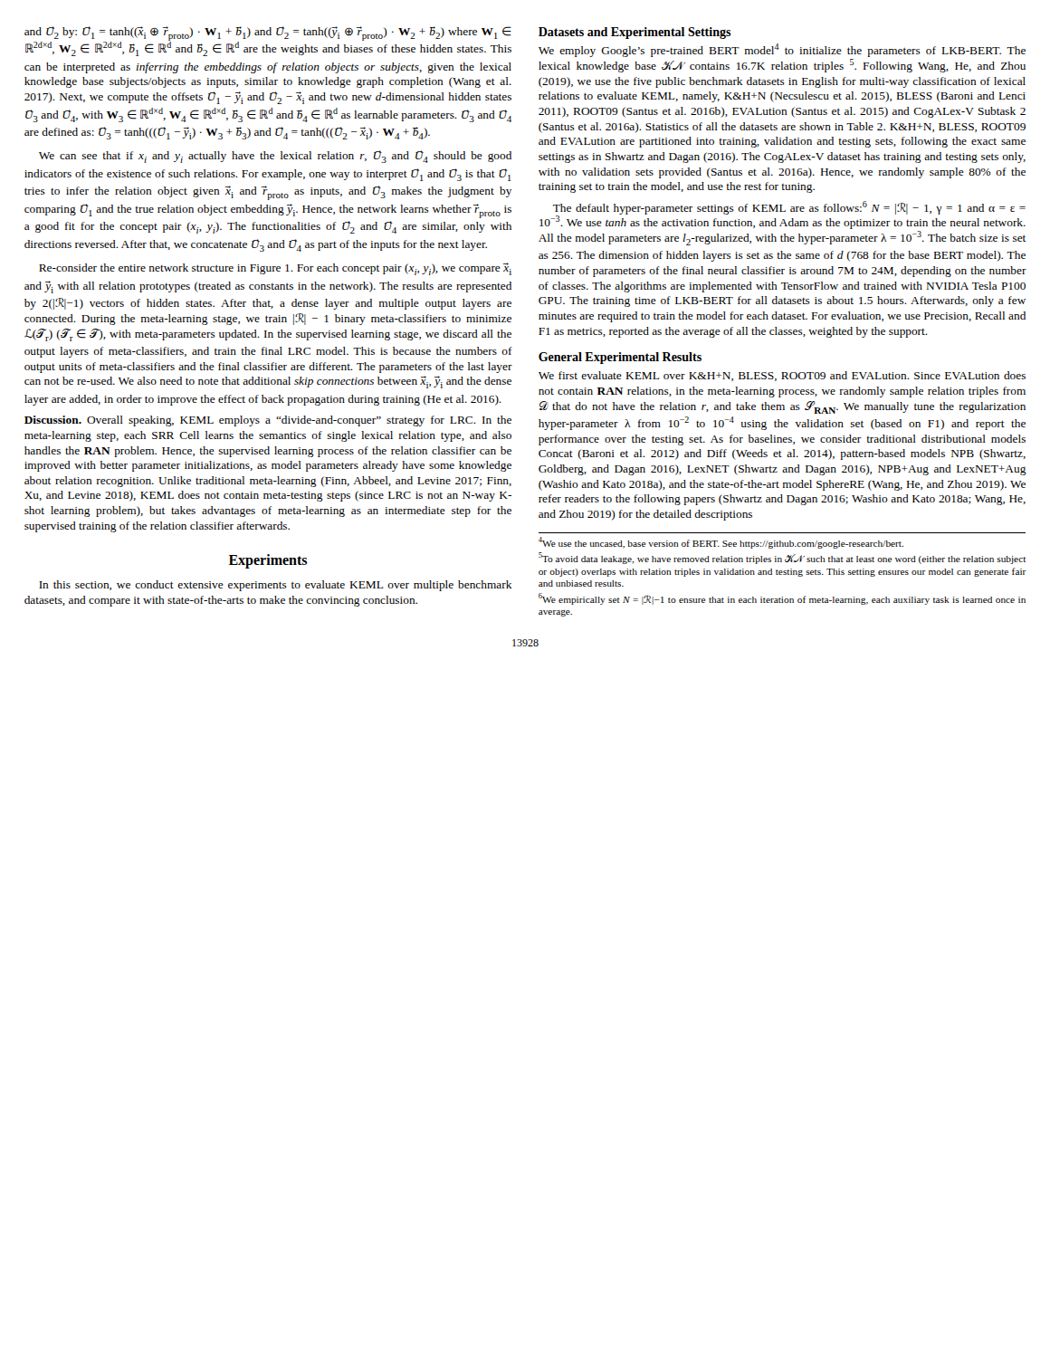and U⃗2 by: U⃗1 = tanh((x⃗i ⊕ r⃗proto) · W1 + b⃗1) and U⃗2 = tanh((y⃗i ⊕ r⃗proto) · W2 + b⃗2) where W1 ∈ ℝ2d×d, W2 ∈ ℝ2d×d, b⃗1 ∈ ℝd and b⃗2 ∈ ℝd are the weights and biases of these hidden states. This can be interpreted as inferring the embeddings of relation objects or subjects, given the lexical knowledge base subjects/objects as inputs, similar to knowledge graph completion (Wang et al. 2017). Next, we compute the offsets U⃗1 − y⃗i and U⃗2 − x⃗i and two new d-dimensional hidden states U⃗3 and U⃗4, with W3 ∈ ℝd×d, W4 ∈ ℝd×d, b⃗3 ∈ ℝd and b⃗4 ∈ ℝd as learnable parameters. U⃗3 and U⃗4 are defined as: U⃗3 = tanh(((U⃗1 − y⃗i) · W3 + b⃗3) and U⃗4 = tanh(((U⃗2 − x⃗i) · W4 + b⃗4).
We can see that if xi and yi actually have the lexical relation r, U⃗3 and U⃗4 should be good indicators of the existence of such relations. For example, one way to interpret U⃗1 and U⃗3 is that U⃗1 tries to infer the relation object given x⃗i and r⃗proto as inputs, and U⃗3 makes the judgment by comparing U⃗1 and the true relation object embedding y⃗i. Hence, the network learns whether r⃗proto is a good fit for the concept pair (xi, yi). The functionalities of U⃗2 and U⃗4 are similar, only with directions reversed. After that, we concatenate U⃗3 and U⃗4 as part of the inputs for the next layer.
Re-consider the entire network structure in Figure 1. For each concept pair (xi, yi), we compare x⃗i and y⃗i with all relation prototypes (treated as constants in the network). The results are represented by 2(|ℛ|−1) vectors of hidden states. After that, a dense layer and multiple output layers are connected. During the meta-learning stage, we train |ℛ| − 1 binary meta-classifiers to minimize ℒ(𝒯r) (𝒯r ∈ 𝒯), with meta-parameters updated. In the supervised learning stage, we discard all the output layers of meta-classifiers, and train the final LRC model. This is because the numbers of output units of meta-classifiers and the final classifier are different. The parameters of the last layer can not be re-used. We also need to note that additional skip connections between x⃗i, y⃗i and the dense layer are added, in order to improve the effect of back propagation during training (He et al. 2016).
Discussion. Overall speaking, KEML employs a “divide-and-conquer” strategy for LRC. In the meta-learning step, each SRR Cell learns the semantics of single lexical relation type, and also handles the RAN problem. Hence, the supervised learning process of the relation classifier can be improved with better parameter initializations, as model parameters already have some knowledge about relation recognition. Unlike traditional meta-learning (Finn, Abbeel, and Levine 2017; Finn, Xu, and Levine 2018), KEML does not contain meta-testing steps (since LRC is not an N-way K-shot learning problem), but takes advantages of meta-learning as an intermediate step for the supervised training of the relation classifier afterwards.
Experiments
In this section, we conduct extensive experiments to evaluate KEML over multiple benchmark datasets, and compare it with state-of-the-arts to make the convincing conclusion.
Datasets and Experimental Settings
We employ Google’s pre-trained BERT model4 to initialize the parameters of LKB-BERT. The lexical knowledge base 𝒦𝒩 contains 16.7K relation triples 5. Following Wang, He, and Zhou (2019), we use the five public benchmark datasets in English for multi-way classification of lexical relations to evaluate KEML, namely, K&H+N (Necsulescu et al. 2015), BLESS (Baroni and Lenci 2011), ROOT09 (Santus et al. 2016b), EVALution (Santus et al. 2015) and CogALex-V Subtask 2 (Santus et al. 2016a). Statistics of all the datasets are shown in Table 2. K&H+N, BLESS, ROOT09 and EVALution are partitioned into training, validation and testing sets, following the exact same settings as in Shwartz and Dagan (2016). The CogALex-V dataset has training and testing sets only, with no validation sets provided (Santus et al. 2016a). Hence, we randomly sample 80% of the training set to train the model, and use the rest for tuning.
The default hyper-parameter settings of KEML are as follows:6 N = |ℛ| − 1, γ = 1 and α = ε = 10−3. We use tanh as the activation function, and Adam as the optimizer to train the neural network. All the model parameters are l2-regularized, with the hyper-parameter λ = 10−3. The batch size is set as 256. The dimension of hidden layers is set as the same of d (768 for the base BERT model). The number of parameters of the final neural classifier is around 7M to 24M, depending on the number of classes. The algorithms are implemented with TensorFlow and trained with NVIDIA Tesla P100 GPU. The training time of LKB-BERT for all datasets is about 1.5 hours. Afterwards, only a few minutes are required to train the model for each dataset. For evaluation, we use Precision, Recall and F1 as metrics, reported as the average of all the classes, weighted by the support.
General Experimental Results
We first evaluate KEML over K&H+N, BLESS, ROOT09 and EVALution. Since EVALution does not contain RAN relations, in the meta-learning process, we randomly sample relation triples from 𝒟 that do not have the relation r, and take them as 𝒮RAN. We manually tune the regularization hyper-parameter λ from 10−2 to 10−4 using the validation set (based on F1) and report the performance over the testing set. As for baselines, we consider traditional distributional models Concat (Baroni et al. 2012) and Diff (Weeds et al. 2014), pattern-based models NPB (Shwartz, Goldberg, and Dagan 2016), LexNET (Shwartz and Dagan 2016), NPB+Aug and LexNET+Aug (Washio and Kato 2018a), and the state-of-the-art model SphereRE (Wang, He, and Zhou 2019). We refer readers to the following papers (Shwartz and Dagan 2016; Washio and Kato 2018a; Wang, He, and Zhou 2019) for the detailed descriptions
4We use the uncased, base version of BERT. See https://github.com/google-research/bert.
5To avoid data leakage, we have removed relation triples in 𝒦𝒩 such that at least one word (either the relation subject or object) overlaps with relation triples in validation and testing sets. This setting ensures our model can generate fair and unbiased results.
6We empirically set N = |ℛ|−1 to ensure that in each iteration of meta-learning, each auxiliary task is learned once in average.
13928